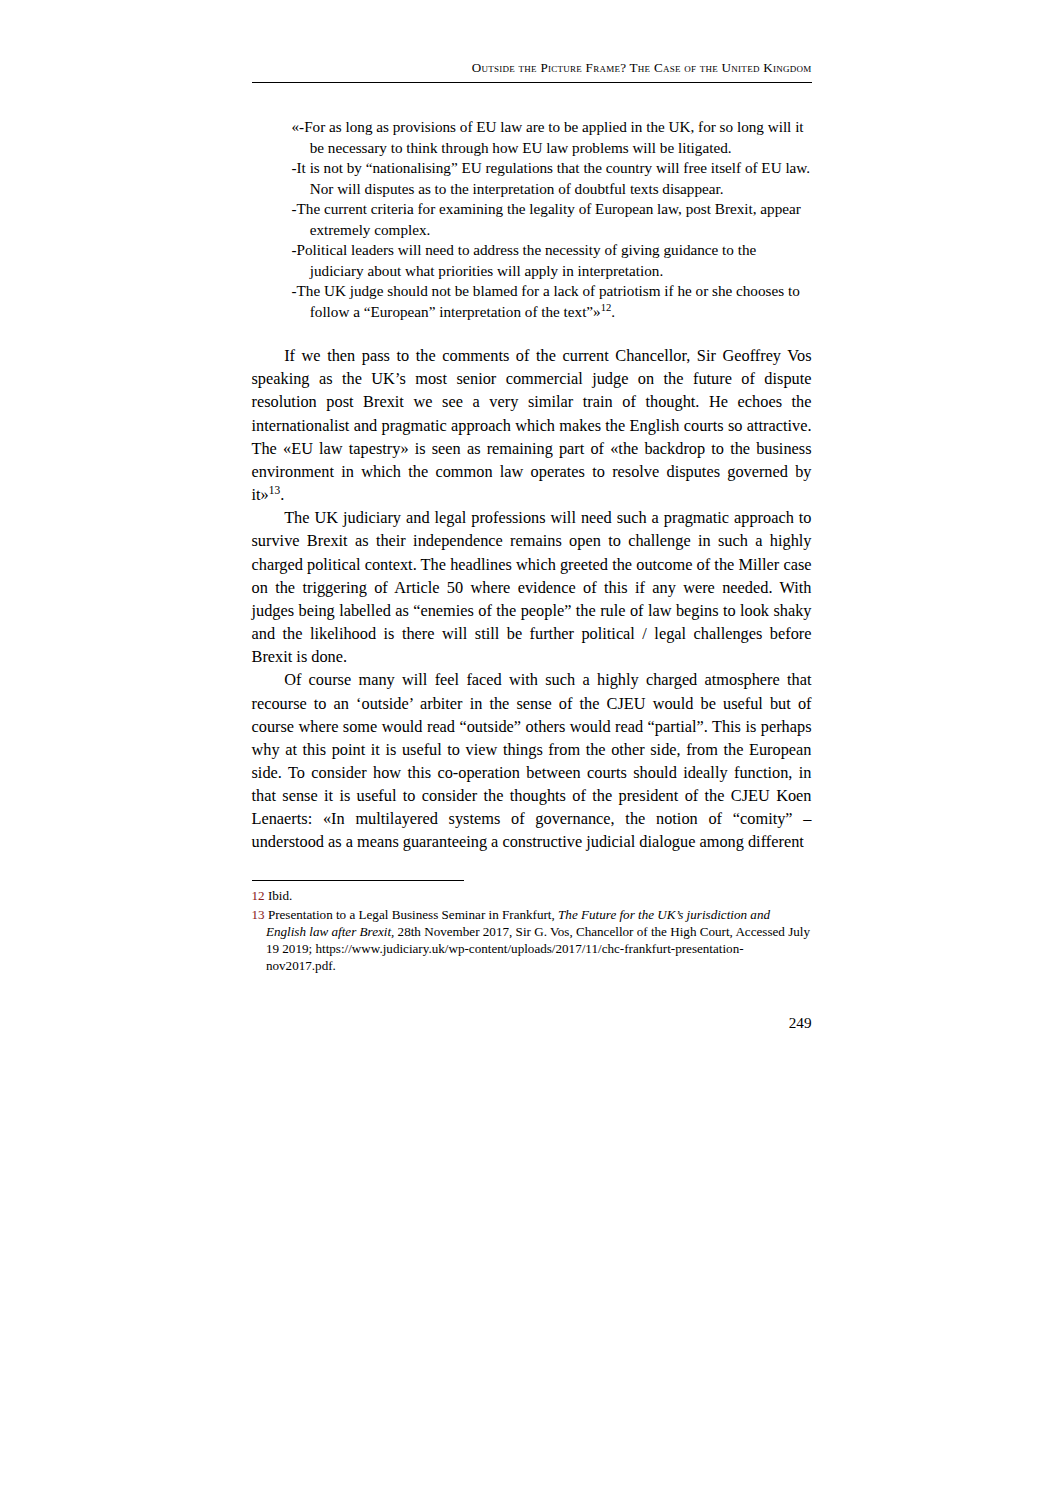Outside the Picture Frame? The Case of the United Kingdom
«-For as long as provisions of EU law are to be applied in the UK, for so long will it be necessary to think through how EU law problems will be litigated.
-It is not by “nationalising” EU regulations that the country will free itself of EU law. Nor will disputes as to the interpretation of doubtful texts disappear.
-The current criteria for examining the legality of European law, post Brexit, appear extremely complex.
-Political leaders will need to address the necessity of giving guidance to the judiciary about what priorities will apply in interpretation.
-The UK judge should not be blamed for a lack of patriotism if he or she chooses to follow a “European” interpretation of the text”»12.
If we then pass to the comments of the current Chancellor, Sir Geoffrey Vos speaking as the UK’s most senior commercial judge on the future of dispute resolution post Brexit we see a very similar train of thought. He echoes the internationalist and pragmatic approach which makes the English courts so attractive. The «EU law tapestry» is seen as remaining part of «the backdrop to the business environment in which the common law operates to resolve disputes governed by it»13.
The UK judiciary and legal professions will need such a pragmatic approach to survive Brexit as their independence remains open to challenge in such a highly charged political context. The headlines which greeted the outcome of the Miller case on the triggering of Article 50 where evidence of this if any were needed. With judges being labelled as “enemies of the people” the rule of law begins to look shaky and the likelihood is there will still be further political / legal challenges before Brexit is done.
Of course many will feel faced with such a highly charged atmosphere that recourse to an ‘outside’ arbiter in the sense of the CJEU would be useful but of course where some would read “outside” others would read “partial”. This is perhaps why at this point it is useful to view things from the other side, from the European side. To consider how this co-operation between courts should ideally function, in that sense it is useful to consider the thoughts of the president of the CJEU Koen Lenaerts: «In multilayered systems of governance, the notion of “comity” – understood as a means guaranteeing a constructive judicial dialogue among different
12 Ibid.
13 Presentation to a Legal Business Seminar in Frankfurt, The Future for the UK’s jurisdiction and English law after Brexit, 28th November 2017, Sir G. Vos, Chancellor of the High Court, Accessed July 19 2019; https://www.judiciary.uk/wp-content/uploads/2017/11/chc-frankfurt-presentation-nov2017.pdf.
249